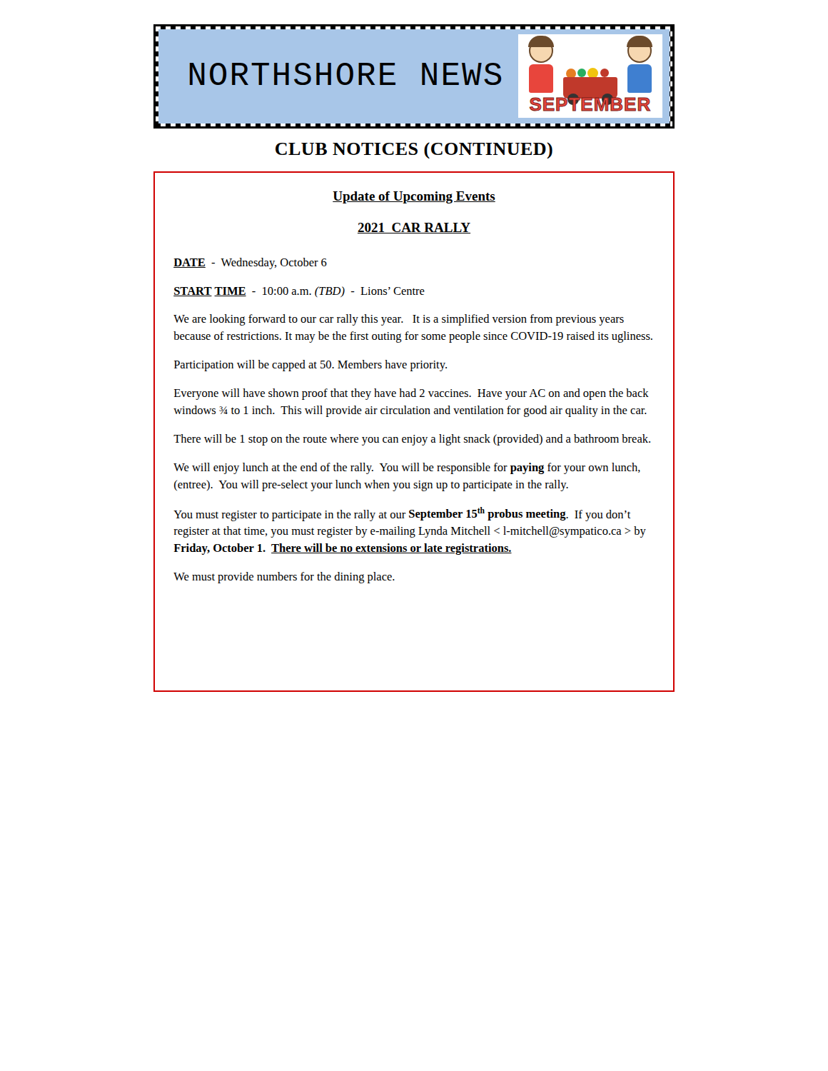NORTHSHORE NEWS
September
CLUB NOTICES (CONTINUED)
Update of Upcoming Events
2021 CAR RALLY
DATE - Wednesday, October 6
START TIME - 10:00 a.m. (TBD) - Lions’ Centre
We are looking forward to our car rally this year. It is a simplified version from previous years because of restrictions. It may be the first outing for some people since COVID-19 raised its ugliness.
Participation will be capped at 50. Members have priority.
Everyone will have shown proof that they have had 2 vaccines. Have your AC on and open the back windows ¾ to 1 inch. This will provide air circulation and ventilation for good air quality in the car.
There will be 1 stop on the route where you can enjoy a light snack (provided) and a bathroom break.
We will enjoy lunch at the end of the rally. You will be responsible for paying for your own lunch, (entree). You will pre-select your lunch when you sign up to participate in the rally.
You must register to participate in the rally at our September 15th probus meeting. If you don’t register at that time, you must register by e-mailing Lynda Mitchell < l-mitchell@sympatico.ca > by Friday, October 1. There will be no extensions or late registrations.
We must provide numbers for the dining place.